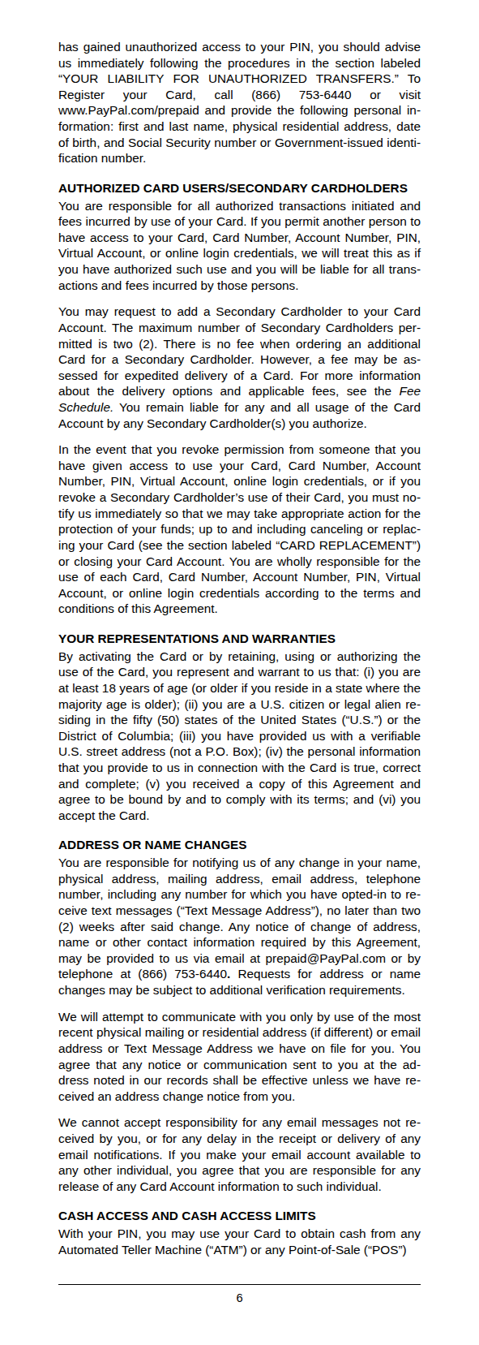has gained unauthorized access to your PIN, you should advise us immediately following the procedures in the section labeled “YOUR LIABILITY FOR UNAUTHORIZED TRANSFERS.” To Register your Card, call (866) 753-6440 or visit www.PayPal.com/prepaid and provide the following personal information: first and last name, physical residential address, date of birth, and Social Security number or Government-issued identification number.
Authorized Card Users/Secondary Cardholders
You are responsible for all authorized transactions initiated and fees incurred by use of your Card. If you permit another person to have access to your Card, Card Number, Account Number, PIN, Virtual Account, or online login credentials, we will treat this as if you have authorized such use and you will be liable for all transactions and fees incurred by those persons.
You may request to add a Secondary Cardholder to your Card Account. The maximum number of Secondary Cardholders permitted is two (2). There is no fee when ordering an additional Card for a Secondary Cardholder. However, a fee may be assessed for expedited delivery of a Card. For more information about the delivery options and applicable fees, see the Fee Schedule. You remain liable for any and all usage of the Card Account by any Secondary Cardholder(s) you authorize.
In the event that you revoke permission from someone that you have given access to use your Card, Card Number, Account Number, PIN, Virtual Account, online login credentials, or if you revoke a Secondary Cardholder’s use of their Card, you must notify us immediately so that we may take appropriate action for the protection of your funds; up to and including canceling or replacing your Card (see the section labeled “CARD REPLACEMENT”) or closing your Card Account. You are wholly responsible for the use of each Card, Card Number, Account Number, PIN, Virtual Account, or online login credentials according to the terms and conditions of this Agreement.
Your Representations and Warranties
By activating the Card or by retaining, using or authorizing the use of the Card, you represent and warrant to us that: (i) you are at least 18 years of age (or older if you reside in a state where the majority age is older); (ii) you are a U.S. citizen or legal alien residing in the fifty (50) states of the United States (“U.S.”) or the District of Columbia; (iii) you have provided us with a verifiable U.S. street address (not a P.O. Box); (iv) the personal information that you provide to us in connection with the Card is true, correct and complete; (v) you received a copy of this Agreement and agree to be bound by and to comply with its terms; and (vi) you accept the Card.
Address or Name Changes
You are responsible for notifying us of any change in your name, physical address, mailing address, email address, telephone number, including any number for which you have opted-in to receive text messages (“Text Message Address”), no later than two (2) weeks after said change. Any notice of change of address, name or other contact information required by this Agreement, may be provided to us via email at prepaid@PayPal.com or by telephone at (866) 753-6440. Requests for address or name changes may be subject to additional verification requirements.
We will attempt to communicate with you only by use of the most recent physical mailing or residential address (if different) or email address or Text Message Address we have on file for you. You agree that any notice or communication sent to you at the address noted in our records shall be effective unless we have received an address change notice from you.
We cannot accept responsibility for any email messages not received by you, or for any delay in the receipt or delivery of any email notifications. If you make your email account available to any other individual, you agree that you are responsible for any release of any Card Account information to such individual.
Cash Access and Cash Access Limits
With your PIN, you may use your Card to obtain cash from any Automated Teller Machine (“ATM”) or any Point-of-Sale (“POS”)
6